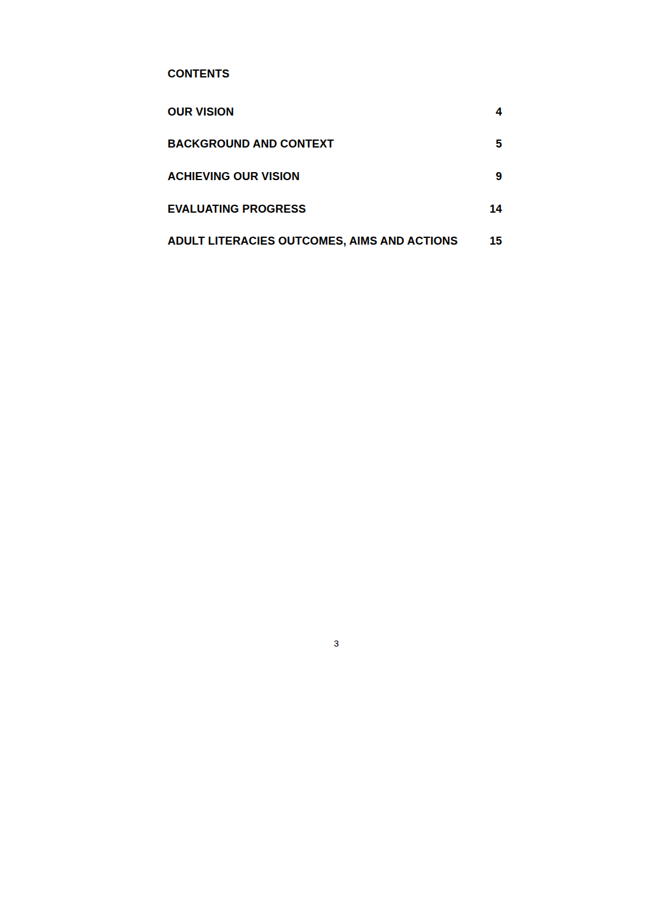CONTENTS
| OUR VISION | 4 |
| BACKGROUND AND CONTEXT | 5 |
| ACHIEVING OUR VISION | 9 |
| EVALUATING PROGRESS | 14 |
| ADULT LITERACIES OUTCOMES, AIMS AND ACTIONS | 15 |
3